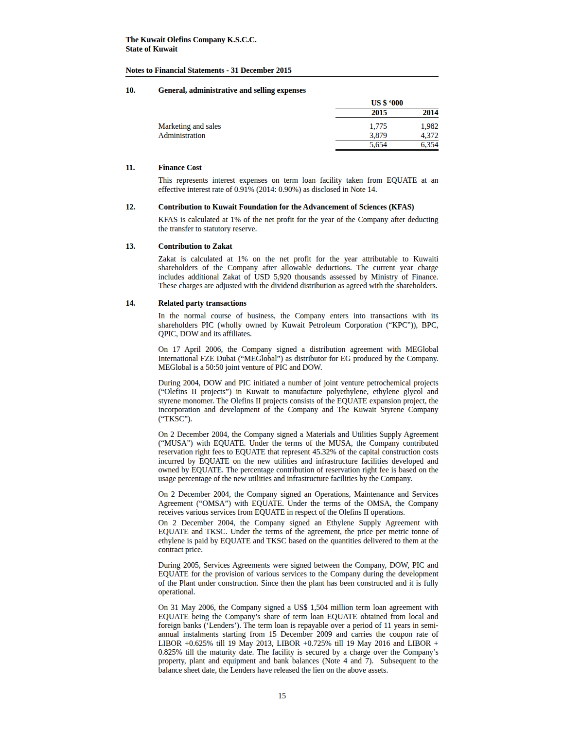The Kuwait Olefins Company K.S.C.C.
State of Kuwait
Notes to Financial Statements - 31 December 2015
10.
General, administrative and selling expenses
| | US $ ‘000 |
| | 2015 | 2014 |
| Marketing and sales | 1,775 | 1,982 |
| Administration | 3,879 | 4,372 |
| | 5,654 | 6,354 |
11.
Finance Cost
This represents interest expenses on term loan facility taken from EQUATE at an effective interest rate of 0.91% (2014: 0.90%) as disclosed in Note 14.
12.
Contribution to Kuwait Foundation for the Advancement of Sciences (KFAS)
KFAS is calculated at 1% of the net profit for the year of the Company after deducting the transfer to statutory reserve.
13.
Contribution to Zakat
Zakat is calculated at 1% on the net profit for the year attributable to Kuwaiti shareholders of the Company after allowable deductions. The current year charge includes additional Zakat of USD 5,920 thousands assessed by Ministry of Finance. These charges are adjusted with the dividend distribution as agreed with the shareholders.
14.
Related party transactions
In the normal course of business, the Company enters into transactions with its shareholders PIC (wholly owned by Kuwait Petroleum Corporation (“KPC”)), BPC, QPIC, DOW and its affiliates.
On 17 April 2006, the Company signed a distribution agreement with MEGlobal International FZE Dubai (“MEGlobal”) as distributor for EG produced by the Company. MEGlobal is a 50:50 joint venture of PIC and DOW.
During 2004, DOW and PIC initiated a number of joint venture petrochemical projects (“Olefins II projects”) in Kuwait to manufacture polyethylene, ethylene glycol and styrene monomer. The Olefins II projects consists of the EQUATE expansion project, the incorporation and development of the Company and The Kuwait Styrene Company (“TKSC”).
On 2 December 2004, the Company signed a Materials and Utilities Supply Agreement (“MUSA”) with EQUATE. Under the terms of the MUSA, the Company contributed reservation right fees to EQUATE that represent 45.32% of the capital construction costs incurred by EQUATE on the new utilities and infrastructure facilities developed and owned by EQUATE. The percentage contribution of reservation right fee is based on the usage percentage of the new utilities and infrastructure facilities by the Company.
On 2 December 2004, the Company signed an Operations, Maintenance and Services Agreement (“OMSA”) with EQUATE. Under the terms of the OMSA, the Company receives various services from EQUATE in respect of the Olefins II operations.
On 2 December 2004, the Company signed an Ethylene Supply Agreement with EQUATE and TKSC. Under the terms of the agreement, the price per metric tonne of ethylene is paid by EQUATE and TKSC based on the quantities delivered to them at the contract price.
During 2005, Services Agreements were signed between the Company, DOW, PIC and EQUATE for the provision of various services to the Company during the development of the Plant under construction. Since then the plant has been constructed and it is fully operational.
On 31 May 2006, the Company signed a US$ 1,504 million term loan agreement with EQUATE being the Company’s share of term loan EQUATE obtained from local and foreign banks (‘Lenders’). The term loan is repayable over a period of 11 years in semi-annual instalments starting from 15 December 2009 and carries the coupon rate of LIBOR +0.625% till 19 May 2013, LIBOR +0.725% till 19 May 2016 and LIBOR + 0.825% till the maturity date. The facility is secured by a charge over the Company’s property, plant and equipment and bank balances (Note 4 and 7). Subsequent to the balance sheet date, the Lenders have released the lien on the above assets.
15